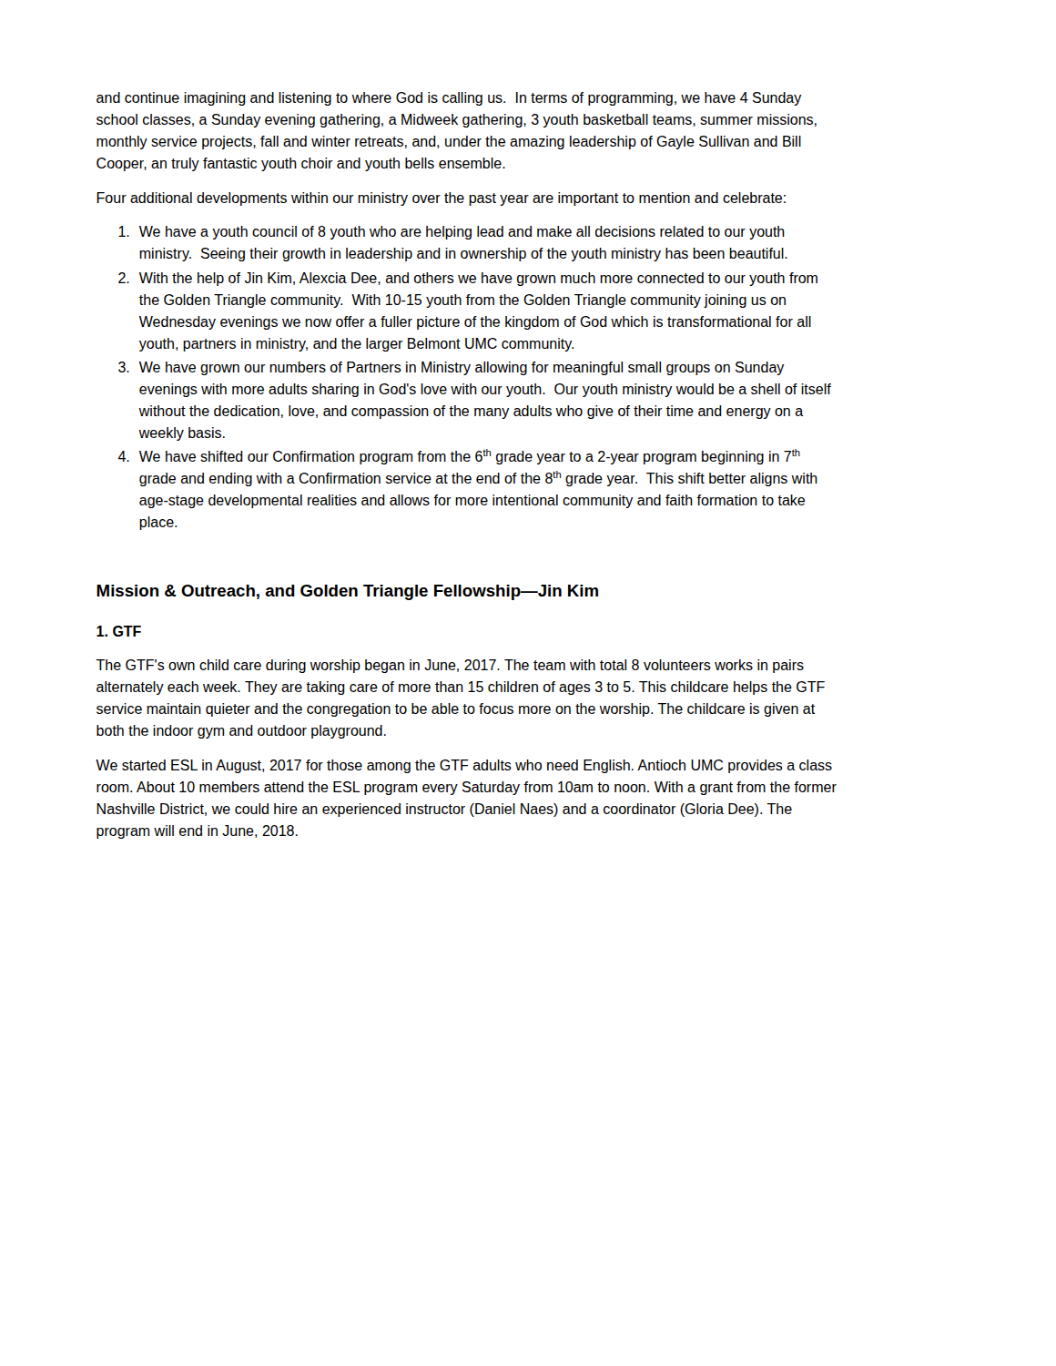and continue imagining and listening to where God is calling us. In terms of programming, we have 4 Sunday school classes, a Sunday evening gathering, a Midweek gathering, 3 youth basketball teams, summer missions, monthly service projects, fall and winter retreats, and, under the amazing leadership of Gayle Sullivan and Bill Cooper, an truly fantastic youth choir and youth bells ensemble.
Four additional developments within our ministry over the past year are important to mention and celebrate:
We have a youth council of 8 youth who are helping lead and make all decisions related to our youth ministry. Seeing their growth in leadership and in ownership of the youth ministry has been beautiful.
With the help of Jin Kim, Alexcia Dee, and others we have grown much more connected to our youth from the Golden Triangle community. With 10-15 youth from the Golden Triangle community joining us on Wednesday evenings we now offer a fuller picture of the kingdom of God which is transformational for all youth, partners in ministry, and the larger Belmont UMC community.
We have grown our numbers of Partners in Ministry allowing for meaningful small groups on Sunday evenings with more adults sharing in God's love with our youth. Our youth ministry would be a shell of itself without the dedication, love, and compassion of the many adults who give of their time and energy on a weekly basis.
We have shifted our Confirmation program from the 6th grade year to a 2-year program beginning in 7th grade and ending with a Confirmation service at the end of the 8th grade year. This shift better aligns with age-stage developmental realities and allows for more intentional community and faith formation to take place.
Mission & Outreach, and Golden Triangle Fellowship—Jin Kim
1. GTF
The GTF's own child care during worship began in June, 2017. The team with total 8 volunteers works in pairs alternately each week. They are taking care of more than 15 children of ages 3 to 5. This childcare helps the GTF service maintain quieter and the congregation to be able to focus more on the worship. The childcare is given at both the indoor gym and outdoor playground.
We started ESL in August, 2017 for those among the GTF adults who need English. Antioch UMC provides a class room. About 10 members attend the ESL program every Saturday from 10am to noon. With a grant from the former Nashville District, we could hire an experienced instructor (Daniel Naes) and a coordinator (Gloria Dee). The program will end in June, 2018.